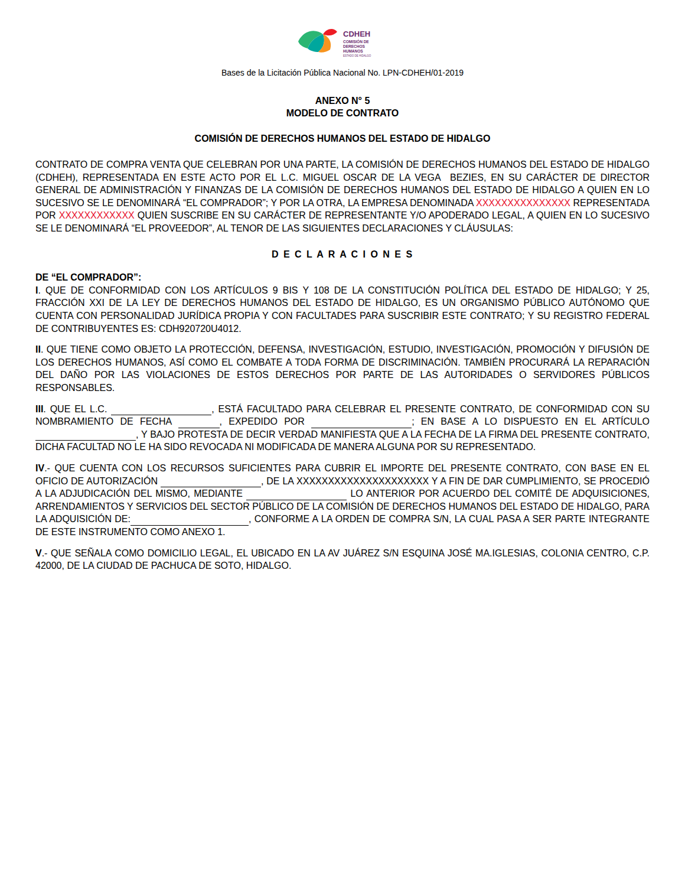CDHEH COMISIÓN DE DERECHOS HUMANOS ESTADO DE HIDALGO
Bases de la Licitación Pública Nacional No. LPN-CDHEH/01-2019
ANEXO N° 5
MODELO DE CONTRATO
COMISIÓN DE DERECHOS HUMANOS DEL ESTADO DE HIDALGO
CONTRATO DE COMPRA VENTA QUE CELEBRAN POR UNA PARTE, LA COMISIÓN DE DERECHOS HUMANOS DEL ESTADO DE HIDALGO (CDHEH), REPRESENTADA EN ESTE ACTO POR EL L.C. MIGUEL OSCAR DE LA VEGA BEZIES, EN SU CARÁCTER DE DIRECTOR GENERAL DE ADMINISTRACIÓN Y FINANZAS DE LA COMISIÓN DE DERECHOS HUMANOS DEL ESTADO DE HIDALGO A QUIEN EN LO SUCESIVO SE LE DENOMINARÁ “EL COMPRADOR”; Y POR LA OTRA, LA EMPRESA DENOMINADA XXXXXXXXXXXXXXX REPRESENTADA POR XXXXXXXXXXXX QUIEN SUSCRIBE EN SU CARÁCTER DE REPRESENTANTE Y/O APODERADO LEGAL, A QUIEN EN LO SUCESIVO SE LE DENOMINARÁ “EL PROVEEDOR”, AL TENOR DE LAS SIGUIENTES DECLARACIONES Y CLÁUSULAS:
D E C L A R A C I O N E S
DE “EL COMPRADOR”:
I. QUE DE CONFORMIDAD CON LOS ARTÍCULOS 9 BIS Y 108 DE LA CONSTITUCIÓN POLÍTICA DEL ESTADO DE HIDALGO; Y 25, FRACCIÓN XXI DE LA LEY DE DERECHOS HUMANOS DEL ESTADO DE HIDALGO, ES UN ORGANISMO PÚBLICO AUTÓNOMO QUE CUENTA CON PERSONALIDAD JURÍDICA PROPIA Y CON FACULTADES PARA SUSCRIBIR ESTE CONTRATO; Y SU REGISTRO FEDERAL DE CONTRIBUYENTES ES: CDH920720U4012.
II. QUE TIENE COMO OBJETO LA PROTECCIÓN, DEFENSA, INVESTIGACIÓN, ESTUDIO, INVESTIGACIÓN, PROMOCIÓN Y DIFUSIÓN DE LOS DERECHOS HUMANOS, ASÍ COMO EL COMBATE A TODA FORMA DE DISCRIMINACIÓN. TAMBIÉN PROCURARÁ LA REPARACIÓN DEL DAÑO POR LAS VIOLACIONES DE ESTOS DERECHOS POR PARTE DE LAS AUTORIDADES O SERVIDORES PÚBLICOS RESPONSABLES.
III. QUE EL L.C. , ESTÁ FACULTADO PARA CELEBRAR EL PRESENTE CONTRATO, DE CONFORMIDAD CON SU NOMBRAMIENTO DE FECHA , EXPEDIDO POR ; EN BASE A LO DISPUESTO EN EL ARTÍCULO , Y BAJO PROTESTA DE DECIR VERDAD MANIFIESTA QUE A LA FECHA DE LA FIRMA DEL PRESENTE CONTRATO, DICHA FACULTAD NO LE HA SIDO REVOCADA NI MODIFICADA DE MANERA ALGUNA POR SU REPRESENTADO.
IV.- QUE CUENTA CON LOS RECURSOS SUFICIENTES PARA CUBRIR EL IMPORTE DEL PRESENTE CONTRATO, CON BASE EN EL OFICIO DE AUTORIZACIÓN , DE LA XXXXXXXXXXXXXXXXXXXXX Y A FIN DE DAR CUMPLIMIENTO, SE PROCEDIÓ A LA ADJUDICACIÓN DEL MISMO, MEDIANTE LO ANTERIOR POR ACUERDO DEL COMITÉ DE ADQUISICIONES, ARRENDAMIENTOS Y SERVICIOS DEL SECTOR PÚBLICO DE LA COMISIÓN DE DERECHOS HUMANOS DEL ESTADO DE HIDALGO, PARA LA ADQUISICIÓN DE: , CONFORME A LA ORDEN DE COMPRA S/N, LA CUAL PASA A SER PARTE INTEGRANTE DE ESTE INSTRUMENTO COMO ANEXO 1.
V.- QUE SEÑALA COMO DOMICILIO LEGAL, EL UBICADO EN LA AV JUÁREZ S/N ESQUINA JOSÉ MA.IGLESIAS, COLONIA CENTRO, C.P. 42000, DE LA CIUDAD DE PACHUCA DE SOTO, HIDALGO.